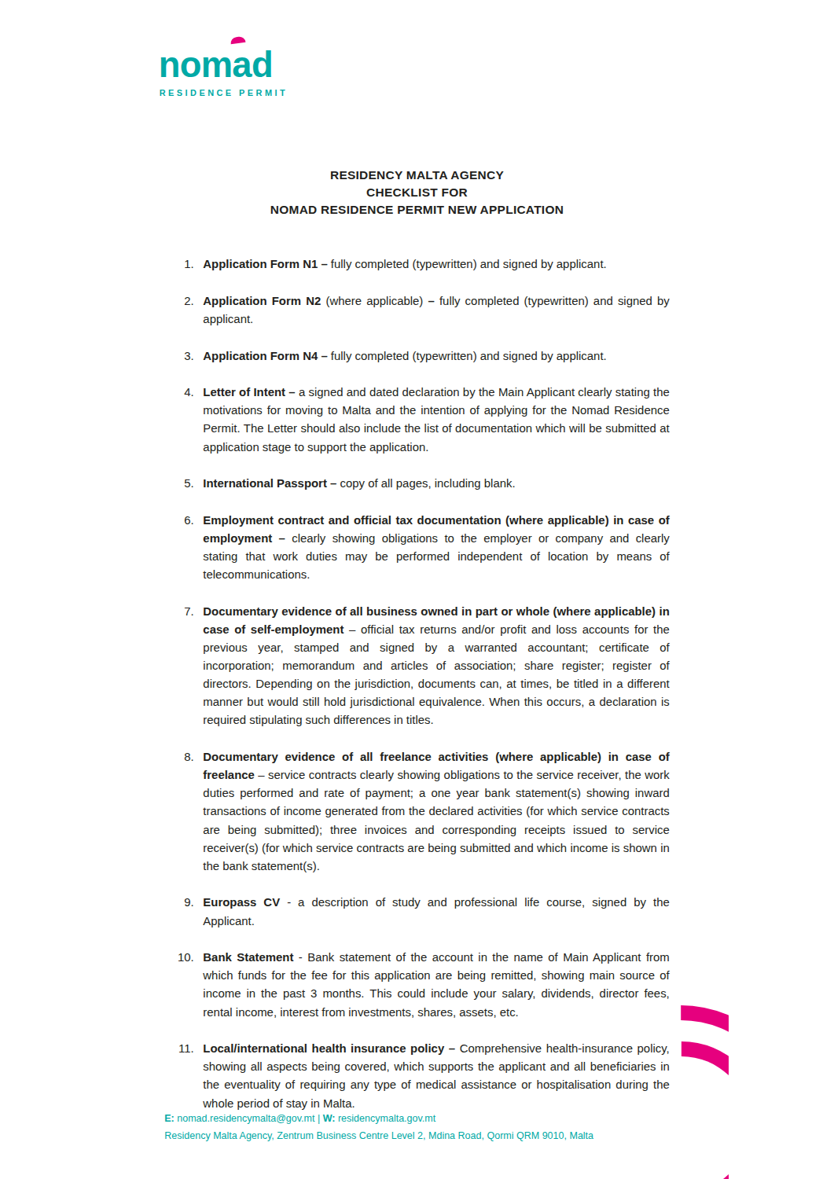nomad
RESIDENCE PERMIT
RESIDENCY MALTA AGENCY
CHECKLIST FOR
NOMAD RESIDENCE PERMIT NEW APPLICATION
Application Form N1 – fully completed (typewritten) and signed by applicant.
Application Form N2 (where applicable) – fully completed (typewritten) and signed by applicant.
Application Form N4 – fully completed (typewritten) and signed by applicant.
Letter of Intent – a signed and dated declaration by the Main Applicant clearly stating the motivations for moving to Malta and the intention of applying for the Nomad Residence Permit. The Letter should also include the list of documentation which will be submitted at application stage to support the application.
International Passport – copy of all pages, including blank.
Employment contract and official tax documentation (where applicable) in case of employment – clearly showing obligations to the employer or company and clearly stating that work duties may be performed independent of location by means of telecommunications.
Documentary evidence of all business owned in part or whole (where applicable) in case of self-employment – official tax returns and/or profit and loss accounts for the previous year, stamped and signed by a warranted accountant; certificate of incorporation; memorandum and articles of association; share register; register of directors. Depending on the jurisdiction, documents can, at times, be titled in a different manner but would still hold jurisdictional equivalence. When this occurs, a declaration is required stipulating such differences in titles.
Documentary evidence of all freelance activities (where applicable) in case of freelance – service contracts clearly showing obligations to the service receiver, the work duties performed and rate of payment; a one year bank statement(s) showing inward transactions of income generated from the declared activities (for which service contracts are being submitted); three invoices and corresponding receipts issued to service receiver(s) (for which service contracts are being submitted and which income is shown in the bank statement(s).
Europass CV - a description of study and professional life course, signed by the Applicant.
Bank Statement - Bank statement of the account in the name of Main Applicant from which funds for the fee for this application are being remitted, showing main source of income in the past 3 months. This could include your salary, dividends, director fees, rental income, interest from investments, shares, assets, etc.
Local/international health insurance policy – Comprehensive health-insurance policy, showing all aspects being covered, which supports the applicant and all beneficiaries in the eventuality of requiring any type of medical assistance or hospitalisation during the whole period of stay in Malta.
E: nomad.residencymalta@gov.mt | W: residencymalta.gov.mt
Residency Malta Agency, Zentrum Business Centre Level 2, Mdina Road, Qormi QRM 9010, Malta